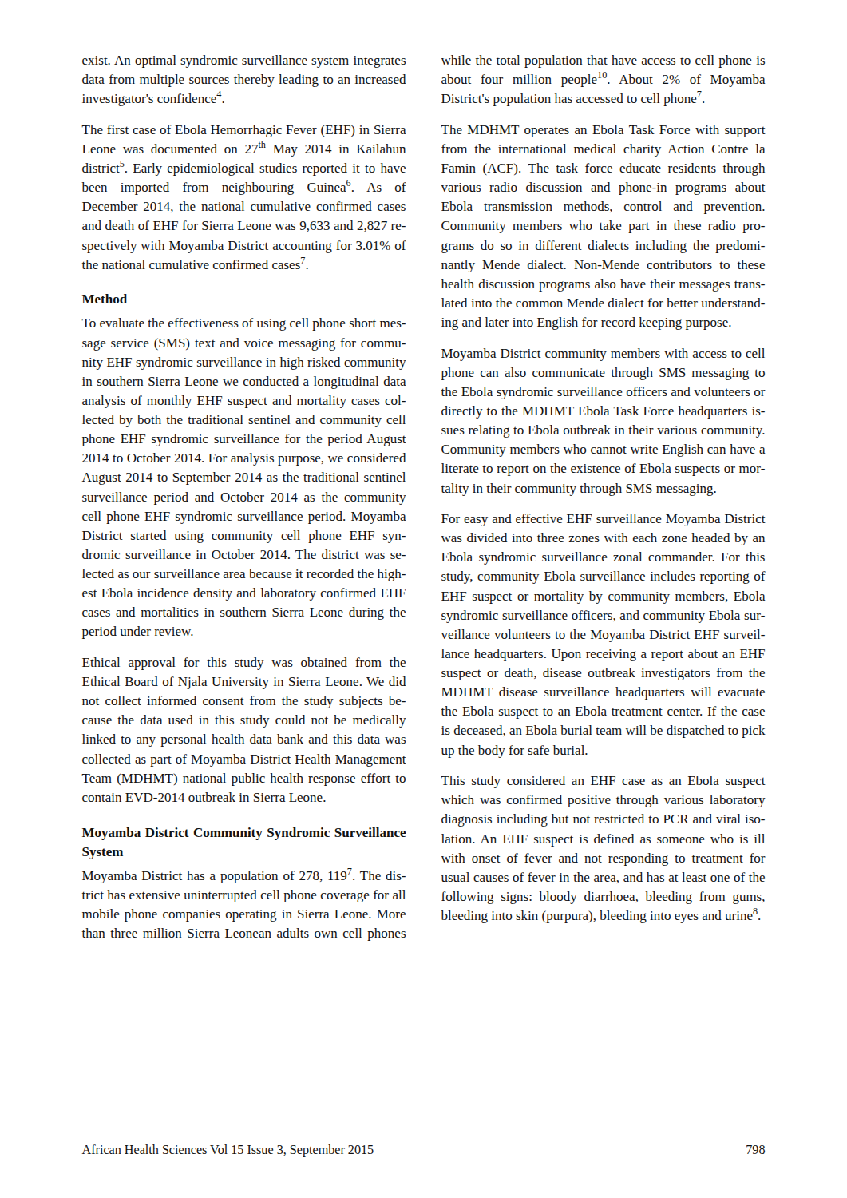exist. An optimal syndromic surveillance system integrates data from multiple sources thereby leading to an increased investigator's confidence4.
The first case of Ebola Hemorrhagic Fever (EHF) in Sierra Leone was documented on 27th May 2014 in Kailahun district5. Early epidemiological studies reported it to have been imported from neighbouring Guinea6. As of December 2014, the national cumulative confirmed cases and death of EHF for Sierra Leone was 9,633 and 2,827 respectively with Moyamba District accounting for 3.01% of the national cumulative confirmed cases7.
Method
To evaluate the effectiveness of using cell phone short message service (SMS) text and voice messaging for community EHF syndromic surveillance in high risked community in southern Sierra Leone we conducted a longitudinal data analysis of monthly EHF suspect and mortality cases collected by both the traditional sentinel and community cell phone EHF syndromic surveillance for the period August 2014 to October 2014. For analysis purpose, we considered August 2014 to September 2014 as the traditional sentinel surveillance period and October 2014 as the community cell phone EHF syndromic surveillance period. Moyamba District started using community cell phone EHF syndromic surveillance in October 2014. The district was selected as our surveillance area because it recorded the highest Ebola incidence density and laboratory confirmed EHF cases and mortalities in southern Sierra Leone during the period under review.
Ethical approval for this study was obtained from the Ethical Board of Njala University in Sierra Leone. We did not collect informed consent from the study subjects because the data used in this study could not be medically linked to any personal health data bank and this data was collected as part of Moyamba District Health Management Team (MDHMT) national public health response effort to contain EVD-2014 outbreak in Sierra Leone.
Moyamba District Community Syndromic Surveillance System
Moyamba District has a population of 278, 1197. The district has extensive uninterrupted cell phone coverage for all mobile phone companies operating in Sierra Leone. More than three million Sierra Leonean adults own cell phones while the total population that have access to cell phone is about four million people10. About 2% of Moyamba District's population has accessed to cell phone7.
The MDHMT operates an Ebola Task Force with support from the international medical charity Action Contre la Famin (ACF). The task force educate residents through various radio discussion and phone-in programs about Ebola transmission methods, control and prevention. Community members who take part in these radio programs do so in different dialects including the predominantly Mende dialect. Non-Mende contributors to these health discussion programs also have their messages translated into the common Mende dialect for better understanding and later into English for record keeping purpose.
Moyamba District community members with access to cell phone can also communicate through SMS messaging to the Ebola syndromic surveillance officers and volunteers or directly to the MDHMT Ebola Task Force headquarters issues relating to Ebola outbreak in their various community. Community members who cannot write English can have a literate to report on the existence of Ebola suspects or mortality in their community through SMS messaging.
For easy and effective EHF surveillance Moyamba District was divided into three zones with each zone headed by an Ebola syndromic surveillance zonal commander. For this study, community Ebola surveillance includes reporting of EHF suspect or mortality by community members, Ebola syndromic surveillance officers, and community Ebola surveillance volunteers to the Moyamba District EHF surveillance headquarters. Upon receiving a report about an EHF suspect or death, disease outbreak investigators from the MDHMT disease surveillance headquarters will evacuate the Ebola suspect to an Ebola treatment center. If the case is deceased, an Ebola burial team will be dispatched to pick up the body for safe burial.
This study considered an EHF case as an Ebola suspect which was confirmed positive through various laboratory diagnosis including but not restricted to PCR and viral isolation. An EHF suspect is defined as someone who is ill with onset of fever and not responding to treatment for usual causes of fever in the area, and has at least one of the following signs: bloody diarrhoea, bleeding from gums, bleeding into skin (purpura), bleeding into eyes and urine8.
African Health Sciences Vol 15 Issue 3, September 2015 798